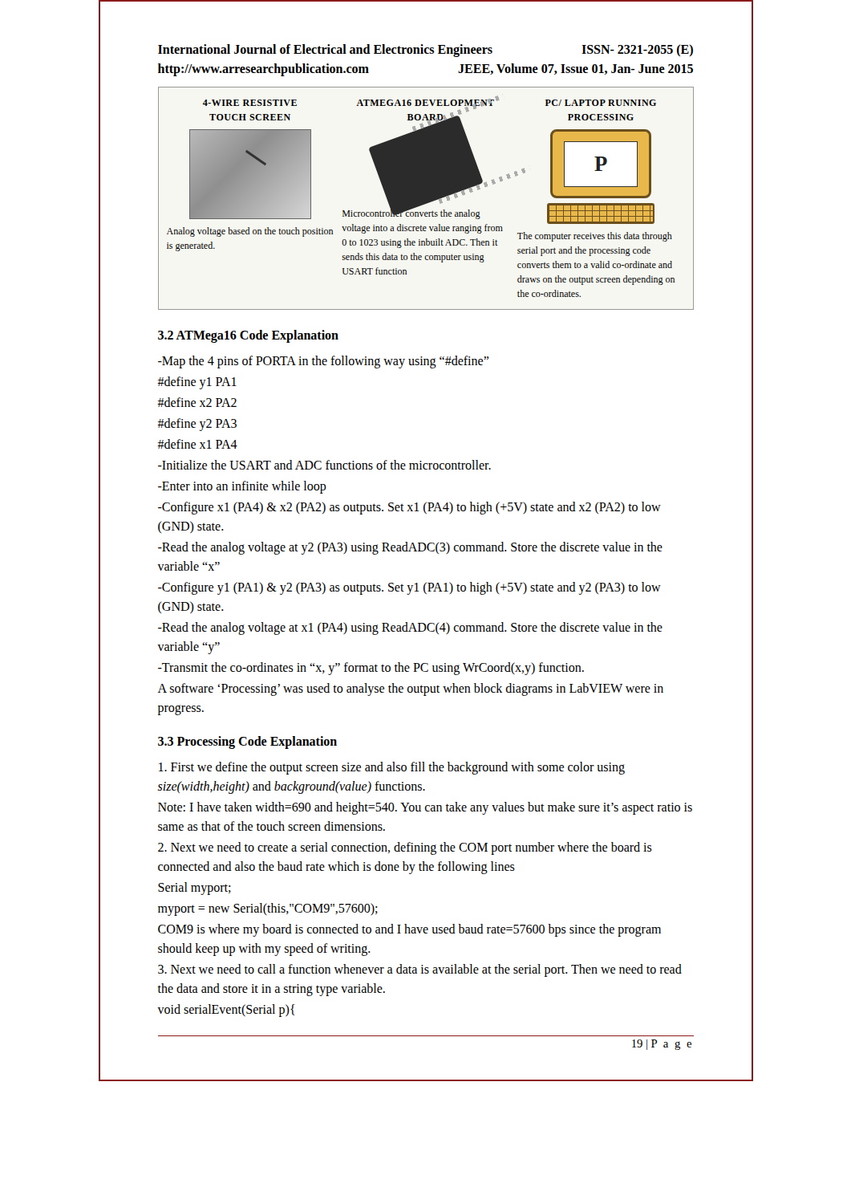International Journal of Electrical and Electronics Engineers ISSN- 2321-2055 (E)
http://www.arresearchpublication.com JEEE, Volume 07, Issue 01, Jan- June 2015
4-WIRE RESISTIVE
TOUCH SCREEN
Analog voltage based on the touch position is generated.
ATMEGA16 DEVELOPMENT
BOARD
Microcontroller converts the analog voltage into a discrete value ranging from 0 to 1023 using the inbuilt ADC. Then it sends this data to the computer using USART function
PC/ LAPTOP RUNNING
PROCESSING
P
The computer receives this data through serial port and the processing code converts them to a valid co-ordinate and draws on the output screen depending on the co-ordinates.
3.2 ATMega16 Code Explanation
-Map the 4 pins of PORTA in the following way using “#define”
#define y1 PA1
#define x2 PA2
#define y2 PA3
#define x1 PA4
-Initialize the USART and ADC functions of the microcontroller.
-Enter into an infinite while loop
-Configure x1 (PA4) & x2 (PA2) as outputs. Set x1 (PA4) to high (+5V) state and x2 (PA2) to low (GND) state.
-Read the analog voltage at y2 (PA3) using ReadADC(3) command. Store the discrete value in the variable “x”
-Configure y1 (PA1) & y2 (PA3) as outputs. Set y1 (PA1) to high (+5V) state and y2 (PA3) to low (GND) state.
-Read the analog voltage at x1 (PA4) using ReadADC(4) command. Store the discrete value in the variable “y”
-Transmit the co-ordinates in “x, y” format to the PC using WrCoord(x,y) function.
A software ‘Processing’ was used to analyse the output when block diagrams in LabVIEW were in progress.
3.3 Processing Code Explanation
1. First we define the output screen size and also fill the background with some color using size(width,height) and background(value) functions.
Note: I have taken width=690 and height=540. You can take any values but make sure it’s aspect ratio is same as that of the touch screen dimensions.
2. Next we need to create a serial connection, defining the COM port number where the board is connected and also the baud rate which is done by the following lines
Serial myport;
myport = new Serial(this,"COM9",57600);
COM9 is where my board is connected to and I have used baud rate=57600 bps since the program should keep up with my speed of writing.
3. Next we need to call a function whenever a data is available at the serial port. Then we need to read the data and store it in a string type variable.
void serialEvent(Serial p){
19 | P a g e